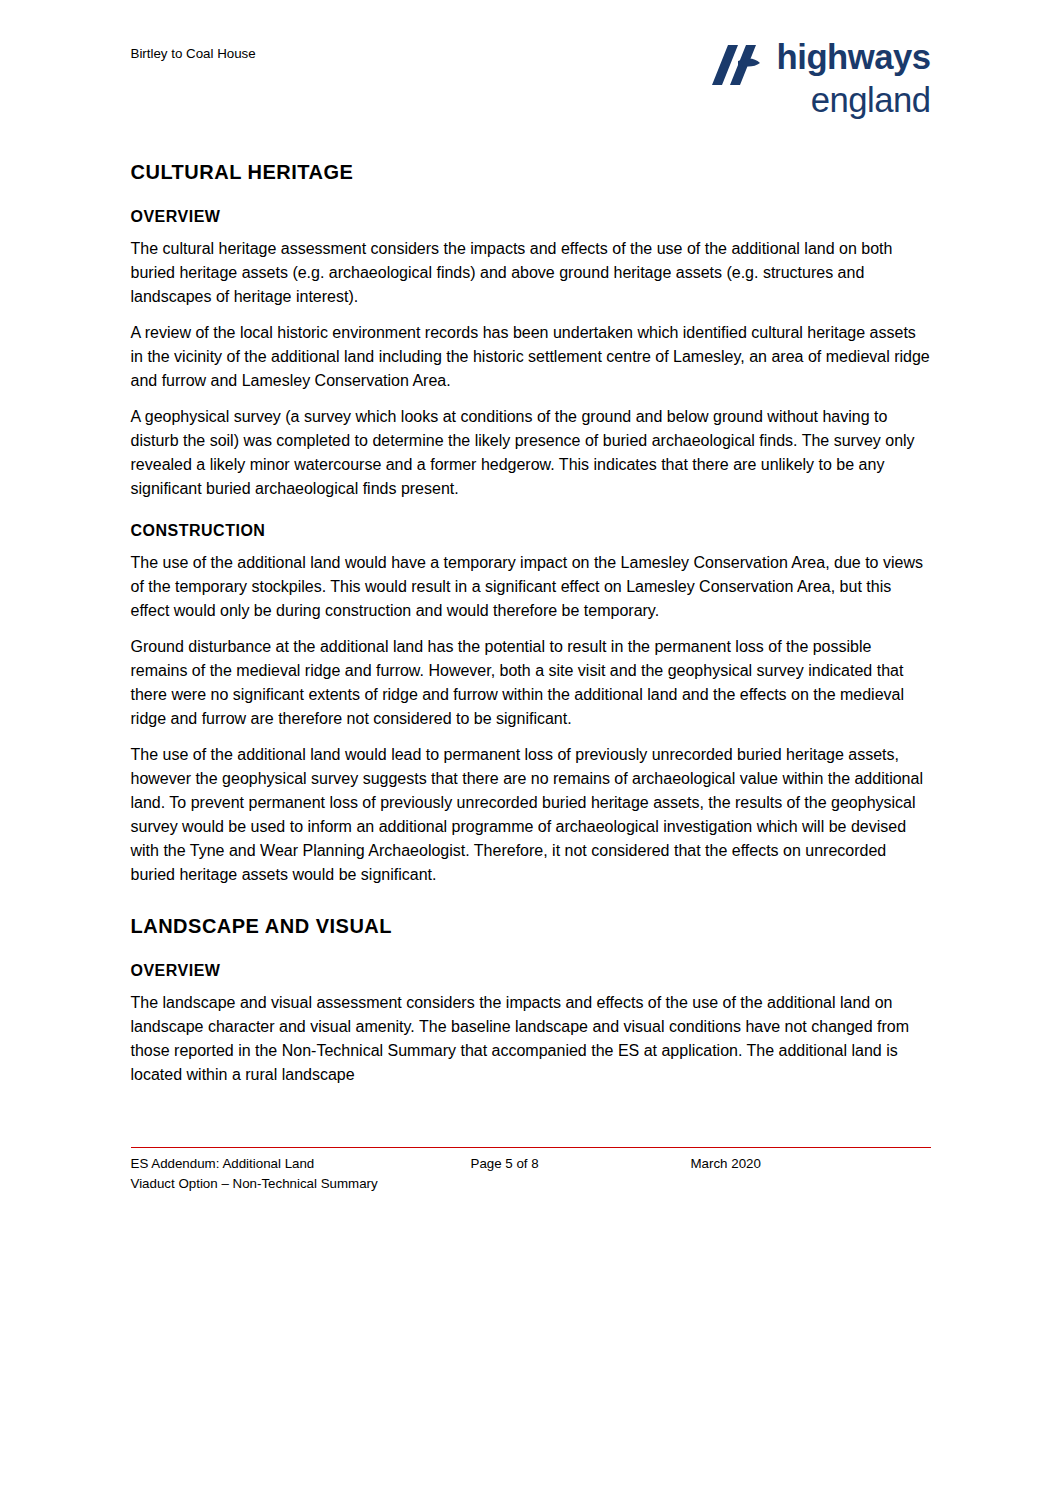Birtley to Coal House
highwaysengland
CULTURAL HERITAGE
OVERVIEW
The cultural heritage assessment considers the impacts and effects of the use of the additional land on both buried heritage assets (e.g. archaeological finds) and above ground heritage assets (e.g. structures and landscapes of heritage interest).
A review of the local historic environment records has been undertaken which identified cultural heritage assets in the vicinity of the additional land including the historic settlement centre of Lamesley, an area of medieval ridge and furrow and Lamesley Conservation Area.
A geophysical survey (a survey which looks at conditions of the ground and below ground without having to disturb the soil) was completed to determine the likely presence of buried archaeological finds. The survey only revealed a likely minor watercourse and a former hedgerow. This indicates that there are unlikely to be any significant buried archaeological finds present.
CONSTRUCTION
The use of the additional land would have a temporary impact on the Lamesley Conservation Area, due to views of the temporary stockpiles. This would result in a significant effect on Lamesley Conservation Area, but this effect would only be during construction and would therefore be temporary.
Ground disturbance at the additional land has the potential to result in the permanent loss of the possible remains of the medieval ridge and furrow. However, both a site visit and the geophysical survey indicated that there were no significant extents of ridge and furrow within the additional land and the effects on the medieval ridge and furrow are therefore not considered to be significant.
The use of the additional land would lead to permanent loss of previously unrecorded buried heritage assets, however the geophysical survey suggests that there are no remains of archaeological value within the additional land. To prevent permanent loss of previously unrecorded buried heritage assets, the results of the geophysical survey would be used to inform an additional programme of archaeological investigation which will be devised with the Tyne and Wear Planning Archaeologist. Therefore, it not considered that the effects on unrecorded buried heritage assets would be significant.
LANDSCAPE AND VISUAL
OVERVIEW
The landscape and visual assessment considers the impacts and effects of the use of the additional land on landscape character and visual amenity. The baseline landscape and visual conditions have not changed from those reported in the Non-Technical Summary that accompanied the ES at application. The additional land is located within a rural landscape
ES Addendum: Additional Land
Viaduct Option – Non-Technical Summary
Page 5 of 8
March 2020